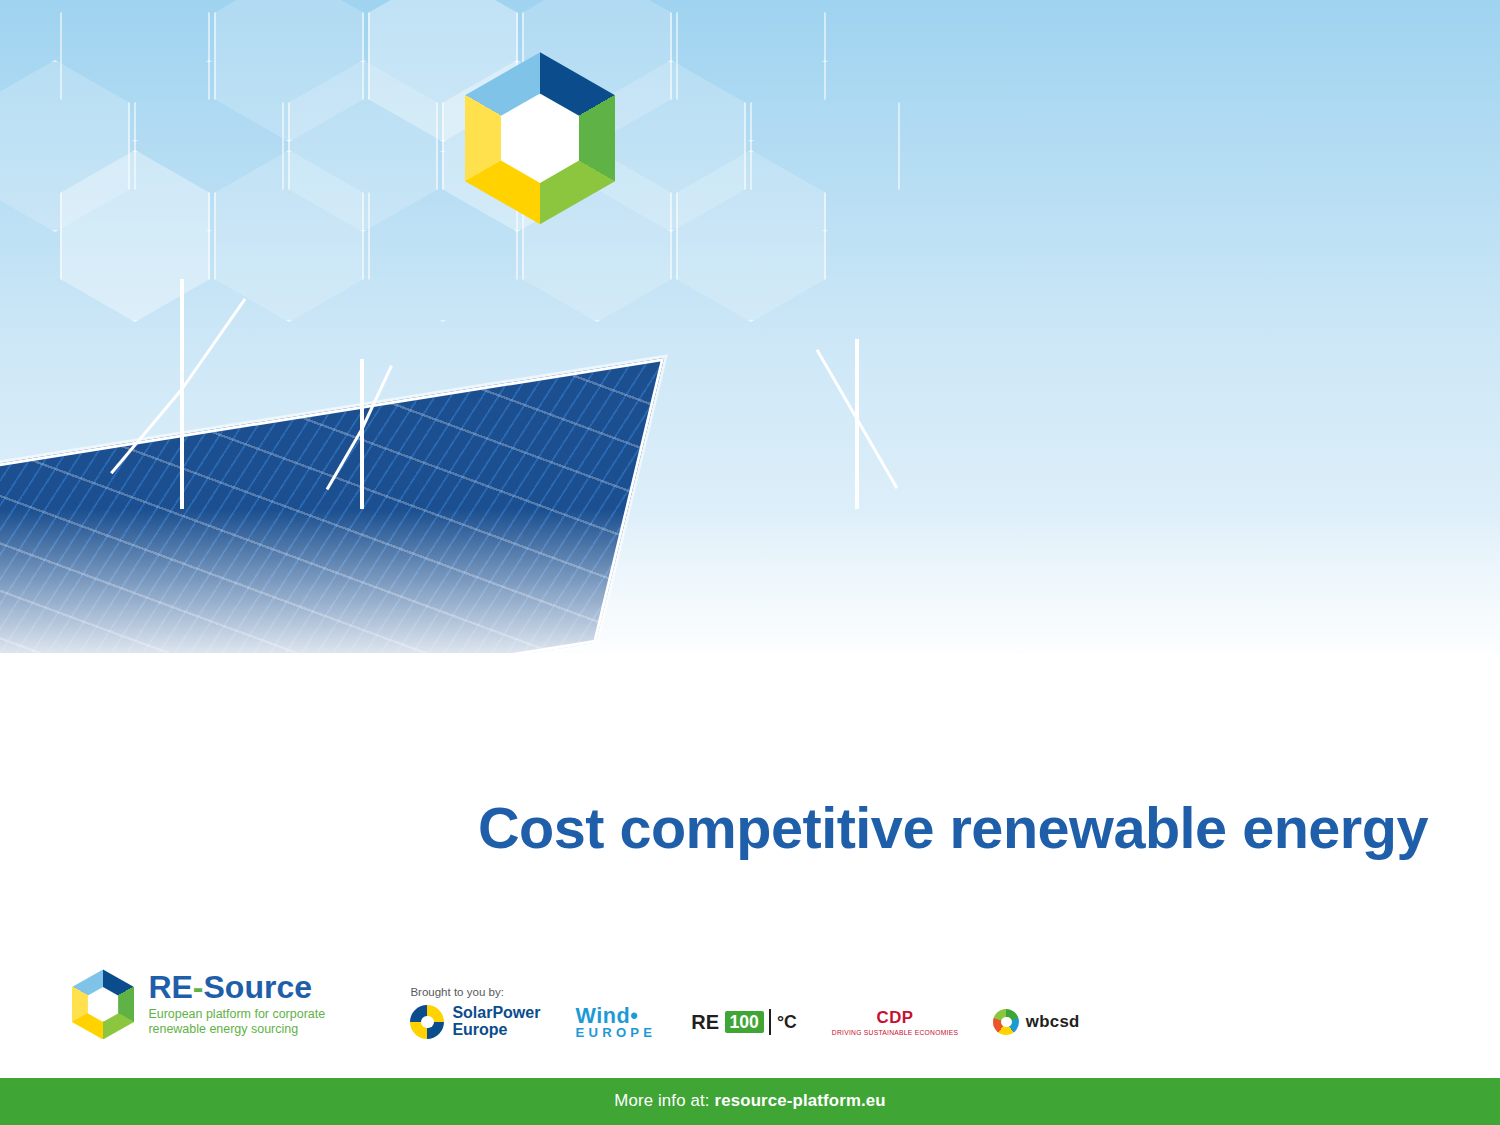Cost competitive renewable energy
RE-Source
European platform for corporate renewable energy sourcing
Brought to you by:
SolarPower
Europe
Wind•
EUROPE
RE 100 °C
CDP
Driving sustainable economies
wbcsd
More info at: resource-platform.eu